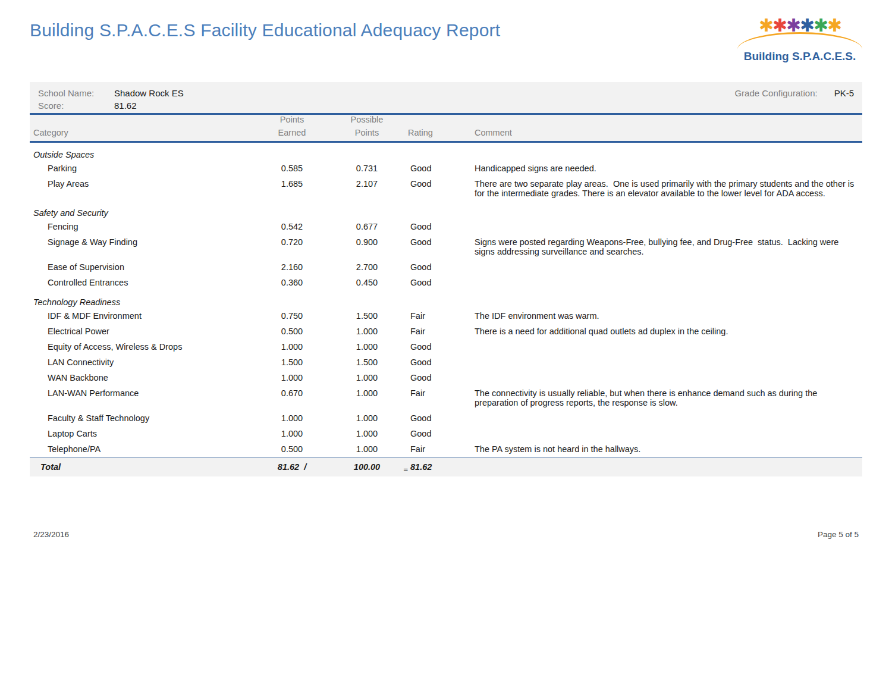Building S.P.A.C.E.S Facility Educational Adequacy Report
✱✱✱✱✱✱
Building S.P.A.C.E.S.
School Name: Shadow Rock ES
Grade Configuration: PK-5
Score: 81.62
| | Points | Possible | | |
| --- | --- | --- | --- | --- |
| Category | Earned | Points | Rating | Comment |
| Outside Spaces |
| Parking | 0.585 | 0.731 | Good | Handicapped signs are needed. |
| Play Areas | 1.685 | 2.107 | Good | There are two separate play areas. One is used primarily with the primary students and the other is for the intermediate grades. There is an elevator available to the lower level for ADA access. |
| Safety and Security |
| Fencing | 0.542 | 0.677 | Good | |
| Signage & Way Finding | 0.720 | 0.900 | Good | Signs were posted regarding Weapons-Free, bullying fee, and Drug-Free status. Lacking were signs addressing surveillance and searches. |
| Ease of Supervision | 2.160 | 2.700 | Good | |
| Controlled Entrances | 0.360 | 0.450 | Good | |
| Technology Readiness |
| IDF & MDF Environment | 0.750 | 1.500 | Fair | The IDF environment was warm. |
| Electrical Power | 0.500 | 1.000 | Fair | There is a need for additional quad outlets ad duplex in the ceiling. |
| Equity of Access, Wireless & Drops | 1.000 | 1.000 | Good | |
| LAN Connectivity | 1.500 | 1.500 | Good | |
| WAN Backbone | 1.000 | 1.000 | Good | |
| LAN-WAN Performance | 0.670 | 1.000 | Fair | The connectivity is usually reliable, but when there is enhance demand such as during the preparation of progress reports, the response is slow. |
| Faculty & Staff Technology | 1.000 | 1.000 | Good | |
| Laptop Carts | 1.000 | 1.000 | Good | |
| Telephone/PA | 0.500 | 1.000 | Fair | The PA system is not heard in the hallways. |
| Total | 81.62 / | 100.00 | 81.62 | |
2/23/2016
Page 5 of 5